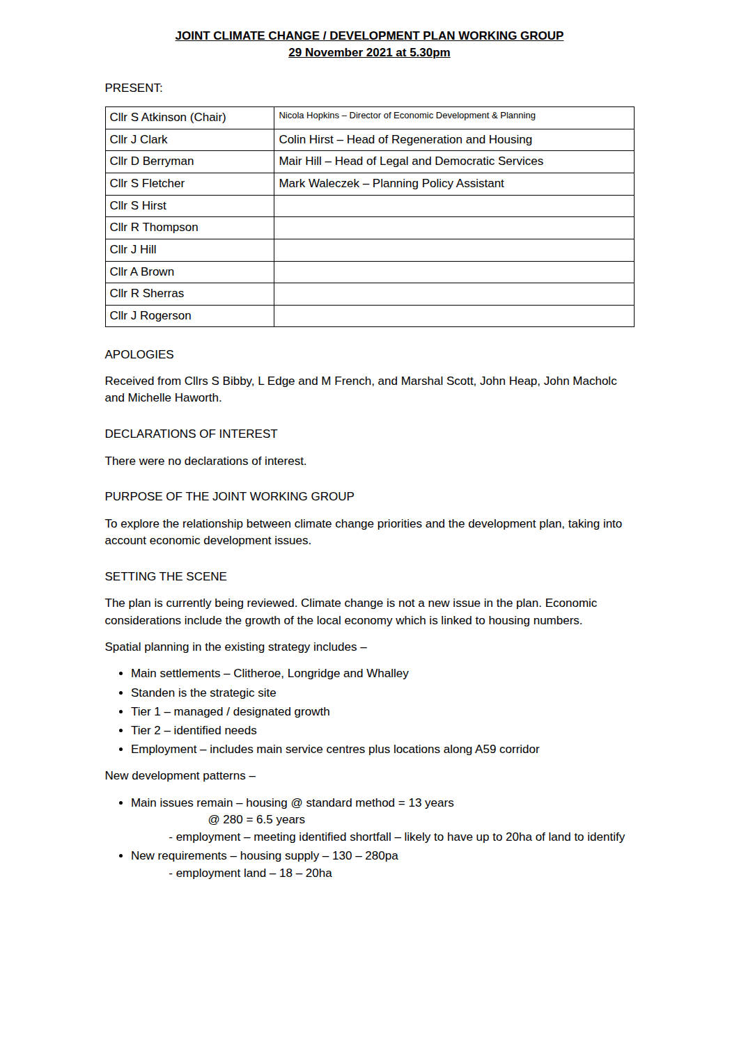JOINT CLIMATE CHANGE / DEVELOPMENT PLAN WORKING GROUP
29 November 2021 at 5.30pm
PRESENT:
| Cllr S Atkinson (Chair) | Nicola Hopkins – Director of Economic Development & Planning |
| Cllr J Clark | Colin Hirst – Head of Regeneration and Housing |
| Cllr D Berryman | Mair Hill – Head of Legal and Democratic Services |
| Cllr S Fletcher | Mark Waleczek – Planning Policy Assistant |
| Cllr S Hirst | |
| Cllr R Thompson | |
| Cllr J Hill | |
| Cllr A Brown | |
| Cllr R Sherras | |
| Cllr J Rogerson | |
Apologies
Received from Cllrs S Bibby, L Edge and M French, and Marshal Scott, John Heap, John Macholc and Michelle Haworth.
Declarations of Interest
There were no declarations of interest.
Purpose of the Joint Working Group
To explore the relationship between climate change priorities and the development plan, taking into account economic development issues.
Setting the Scene
The plan is currently being reviewed. Climate change is not a new issue in the plan. Economic considerations include the growth of the local economy which is linked to housing numbers.
Spatial planning in the existing strategy includes –
Main settlements – Clitheroe, Longridge and Whalley
Standen is the strategic site
Tier 1 – managed / designated growth
Tier 2 – identified needs
Employment – includes main service centres plus locations along A59 corridor
New development patterns –
Main issues remain – housing @ standard method = 13 years
@ 280 = 6.5 years
- employment – meeting identified shortfall – likely to have up to 20ha of land to identify
New requirements – housing supply – 130 – 280pa
- employment land – 18 – 20ha